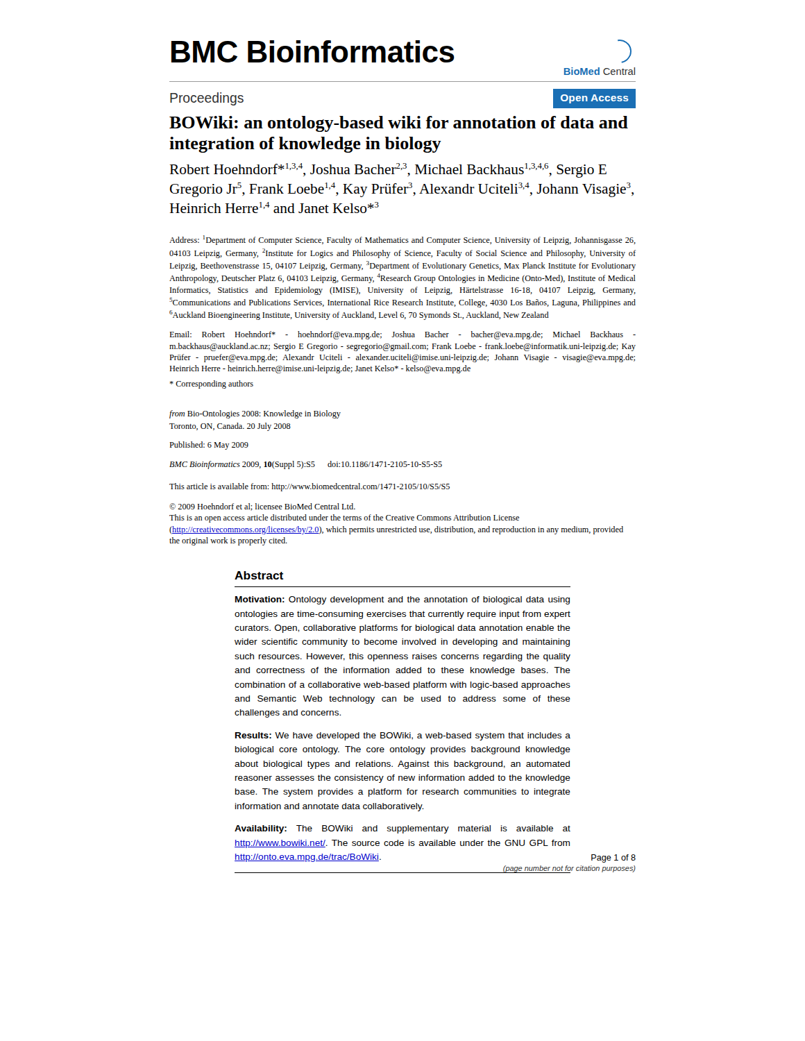BMC Bioinformatics
Bio Med Central
Proceedings
Open Access
BOWiki: an ontology-based wiki for annotation of data and integration of knowledge in biology
Robert Hoehndorf*1,3,4, Joshua Bacher2,3, Michael Backhaus1,3,4,6, Sergio E Gregorio Jr5, Frank Loebe1,4, Kay Prüfer3, Alexandr Uciteli3,4, Johann Visagie3, Heinrich Herre1,4 and Janet Kelso*3
Address: 1Department of Computer Science, Faculty of Mathematics and Computer Science, University of Leipzig, Johannisgasse 26, 04103 Leipzig, Germany, 2Institute for Logics and Philosophy of Science, Faculty of Social Science and Philosophy, University of Leipzig, Beethovenstrasse 15, 04107 Leipzig, Germany, 3Department of Evolutionary Genetics, Max Planck Institute for Evolutionary Anthropology, Deutscher Platz 6, 04103 Leipzig, Germany, 4Research Group Ontologies in Medicine (Onto-Med), Institute of Medical Informatics, Statistics and Epidemiology (IMISE), University of Leipzig, Härtelstrasse 16-18, 04107 Leipzig, Germany, 5Communications and Publications Services, International Rice Research Institute, College, 4030 Los Baños, Laguna, Philippines and 6Auckland Bioengineering Institute, University of Auckland, Level 6, 70 Symonds St., Auckland, New Zealand
Email: Robert Hoehndorf* - hoehndorf@eva.mpg.de; Joshua Bacher - bacher@eva.mpg.de; Michael Backhaus - m.backhaus@auckland.ac.nz; Sergio E Gregorio - segregorio@gmail.com; Frank Loebe - frank.loebe@informatik.uni-leipzig.de; Kay Prüfer - pruefer@eva.mpg.de; Alexandr Uciteli - alexander.uciteli@imise.uni-leipzig.de; Johann Visagie - visagie@eva.mpg.de; Heinrich Herre - heinrich.herre@imise.uni-leipzig.de; Janet Kelso* - kelso@eva.mpg.de
* Corresponding authors
from Bio-Ontologies 2008: Knowledge in Biology
Toronto, ON, Canada. 20 July 2008
Published: 6 May 2009
BMC Bioinformatics 2009, 10(Suppl 5):S5doi:10.1186/1471-2105-10-S5-S5
This article is available from: http://www.biomedcentral.com/1471-2105/10/S5/S5
© 2009 Hoehndorf et al; licensee BioMed Central Ltd.
This is an open access article distributed under the terms of the Creative Commons Attribution License (http://creativecommons.org/licenses/by/2.0), which permits unrestricted use, distribution, and reproduction in any medium, provided the original work is properly cited.
Abstract
Motivation: Ontology development and the annotation of biological data using ontologies are time-consuming exercises that currently require input from expert curators. Open, collaborative platforms for biological data annotation enable the wider scientific community to become involved in developing and maintaining such resources. However, this openness raises concerns regarding the quality and correctness of the information added to these knowledge bases. The combination of a collaborative web-based platform with logic-based approaches and Semantic Web technology can be used to address some of these challenges and concerns.
Results: We have developed the BOWiki, a web-based system that includes a biological core ontology. The core ontology provides background knowledge about biological types and relations. Against this background, an automated reasoner assesses the consistency of new information added to the knowledge base. The system provides a platform for research communities to integrate information and annotate data collaboratively.
Availability: The BOWiki and supplementary material is available at http://www.bowiki.net/. The source code is available under the GNU GPL from http://onto.eva.mpg.de/trac/BoWiki.
Page 1 of 8
(page number not for citation purposes)